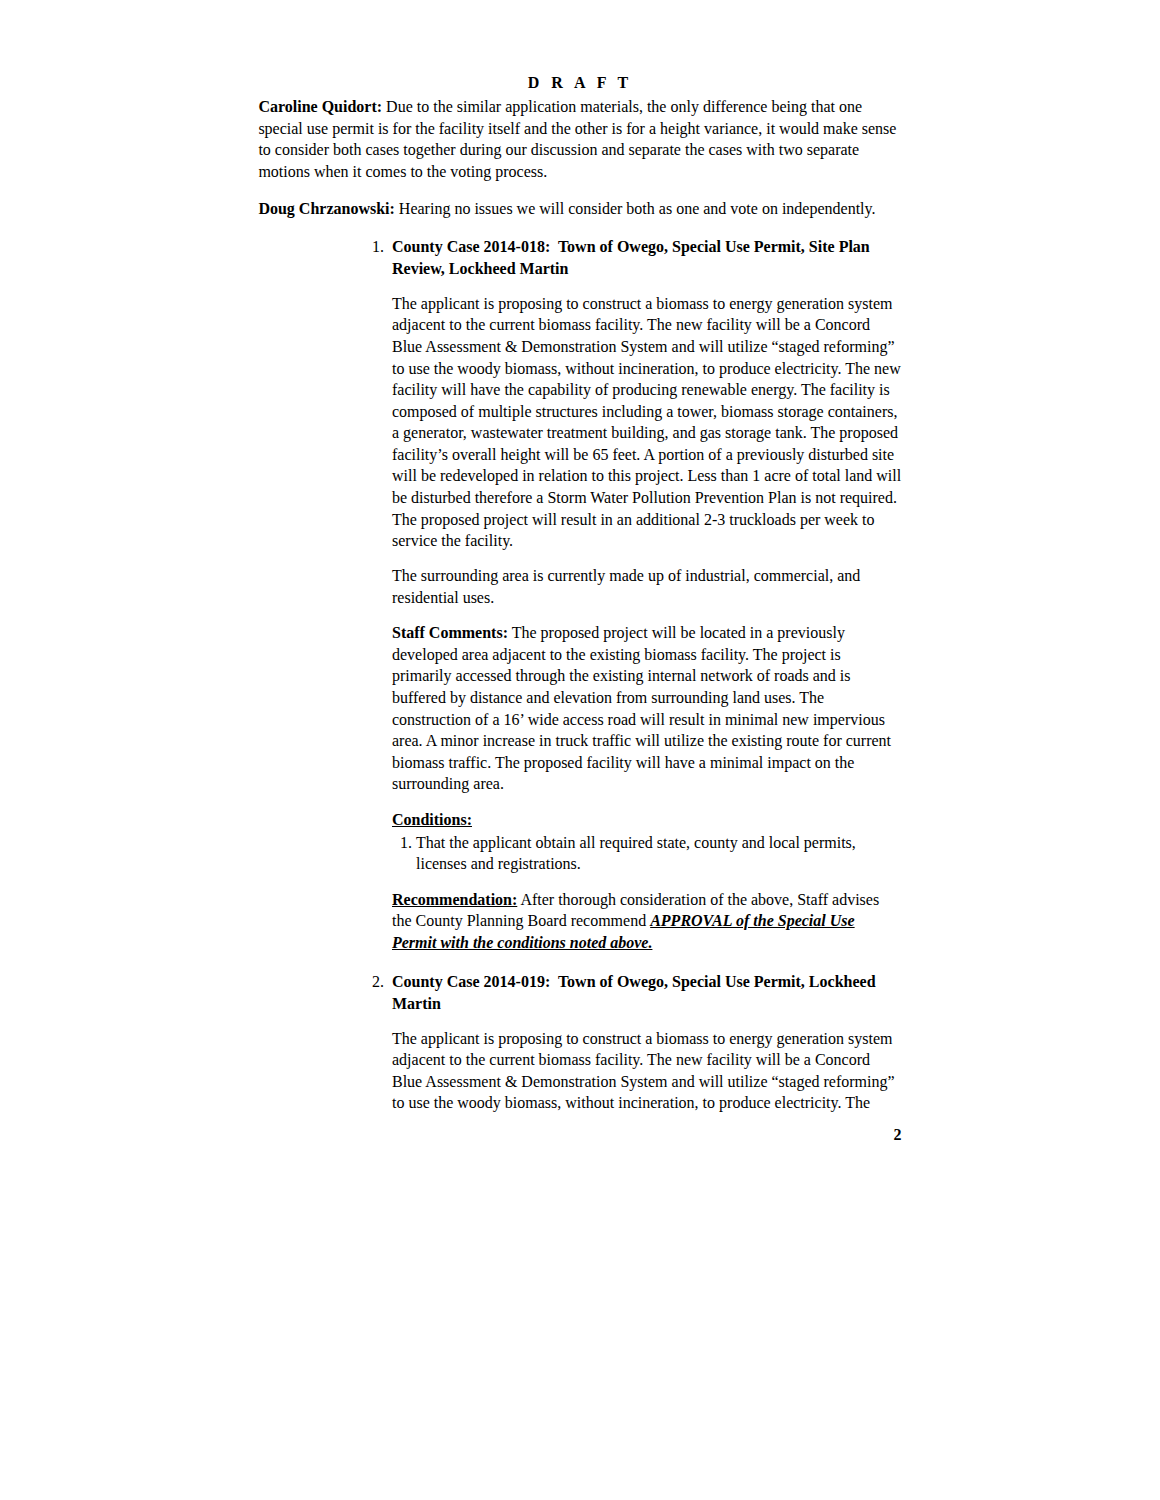D R A F T
Caroline Quidort: Due to the similar application materials, the only difference being that one special use permit is for the facility itself and the other is for a height variance, it would make sense to consider both cases together during our discussion and separate the cases with two separate motions when it comes to the voting process.
Doug Chrzanowski: Hearing no issues we will consider both as one and vote on independently.
County Case 2014-018: Town of Owego, Special Use Permit, Site Plan Review, Lockheed Martin
The applicant is proposing to construct a biomass to energy generation system adjacent to the current biomass facility. The new facility will be a Concord Blue Assessment & Demonstration System and will utilize “staged reforming” to use the woody biomass, without incineration, to produce electricity. The new facility will have the capability of producing renewable energy. The facility is composed of multiple structures including a tower, biomass storage containers, a generator, wastewater treatment building, and gas storage tank. The proposed facility’s overall height will be 65 feet. A portion of a previously disturbed site will be redeveloped in relation to this project. Less than 1 acre of total land will be disturbed therefore a Storm Water Pollution Prevention Plan is not required. The proposed project will result in an additional 2-3 truckloads per week to service the facility.
The surrounding area is currently made up of industrial, commercial, and residential uses.
Staff Comments: The proposed project will be located in a previously developed area adjacent to the existing biomass facility. The project is primarily accessed through the existing internal network of roads and is buffered by distance and elevation from surrounding land uses. The construction of a 16’ wide access road will result in minimal new impervious area. A minor increase in truck traffic will utilize the existing route for current biomass traffic. The proposed facility will have a minimal impact on the surrounding area.
Conditions:
That the applicant obtain all required state, county and local permits, licenses and registrations.
Recommendation: After thorough consideration of the above, Staff advises the County Planning Board recommend APPROVAL of the Special Use Permit with the conditions noted above.
County Case 2014-019: Town of Owego, Special Use Permit, Lockheed Martin
The applicant is proposing to construct a biomass to energy generation system adjacent to the current biomass facility. The new facility will be a Concord Blue Assessment & Demonstration System and will utilize “staged reforming” to use the woody biomass, without incineration, to produce electricity. The
2